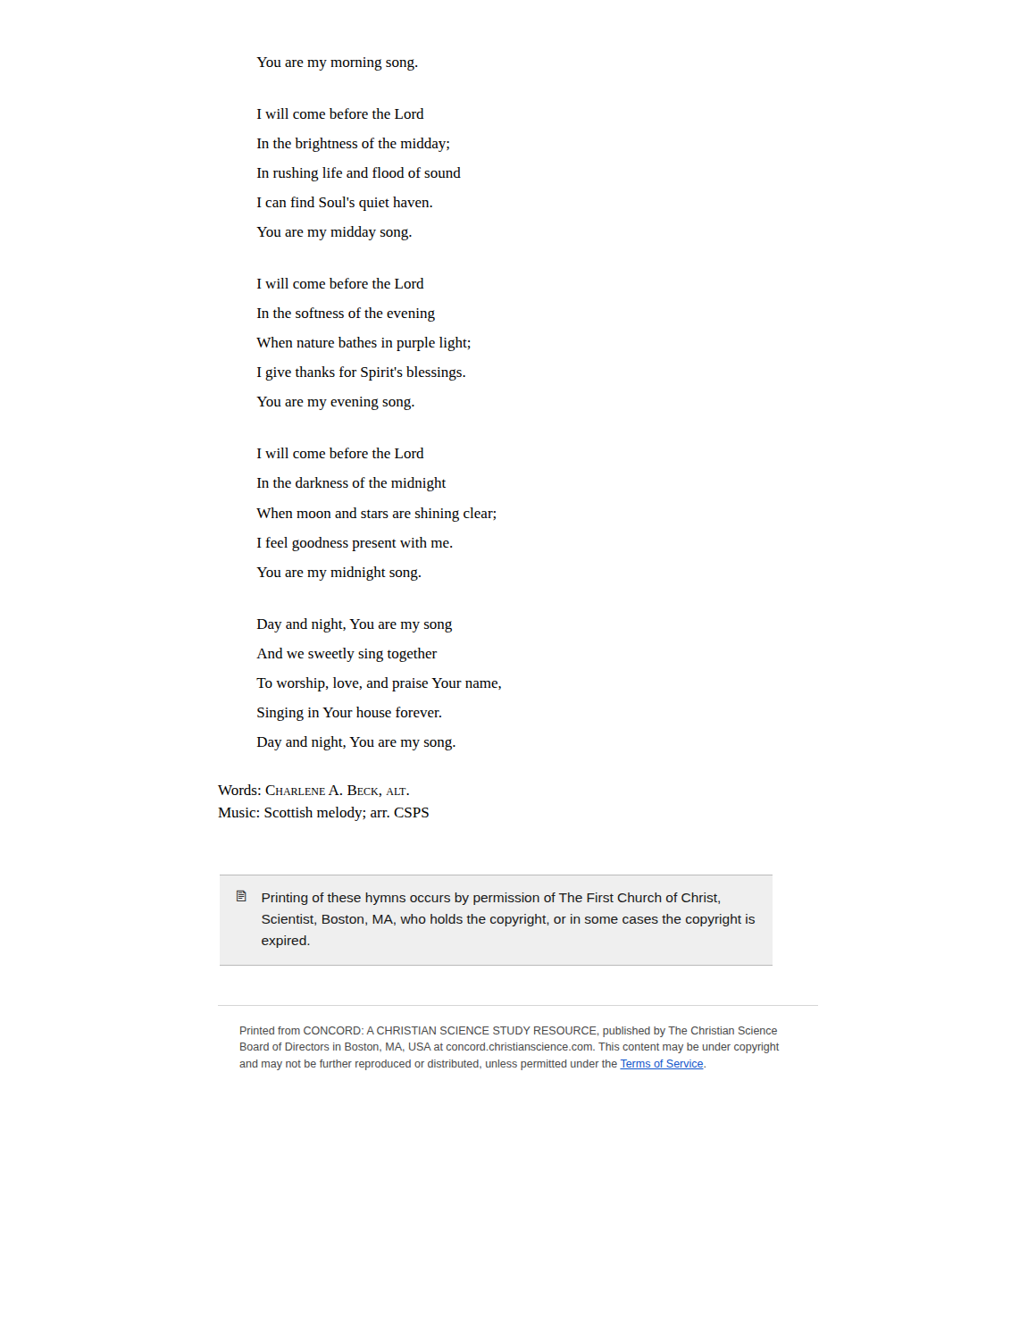You are my morning song.
I will come before the Lord
In the brightness of the midday;
In rushing life and flood of sound
I can find Soul's quiet haven.
You are my midday song.
I will come before the Lord
In the softness of the evening
When nature bathes in purple light;
I give thanks for Spirit's blessings.
You are my evening song.
I will come before the Lord
In the darkness of the midnight
When moon and stars are shining clear;
I feel goodness present with me.
You are my midnight song.
Day and night, You are my song
And we sweetly sing together
To worship, love, and praise Your name,
Singing in Your house forever.
Day and night, You are my song.
Words: Charlene A. Beck, alt.
Music: Scottish melody; arr. CSPS
🖹
Printing of these hymns occurs by permission of The First Church of Christ, Scientist, Boston, MA, who holds the copyright, or in some cases the copyright is expired.
Printed from CONCORD: A CHRISTIAN SCIENCE STUDY RESOURCE, published by The Christian Science Board of Directors in Boston, MA, USA at concord.christianscience.com. This content may be under copyright and may not be further reproduced or distributed, unless permitted under the Terms of Service.